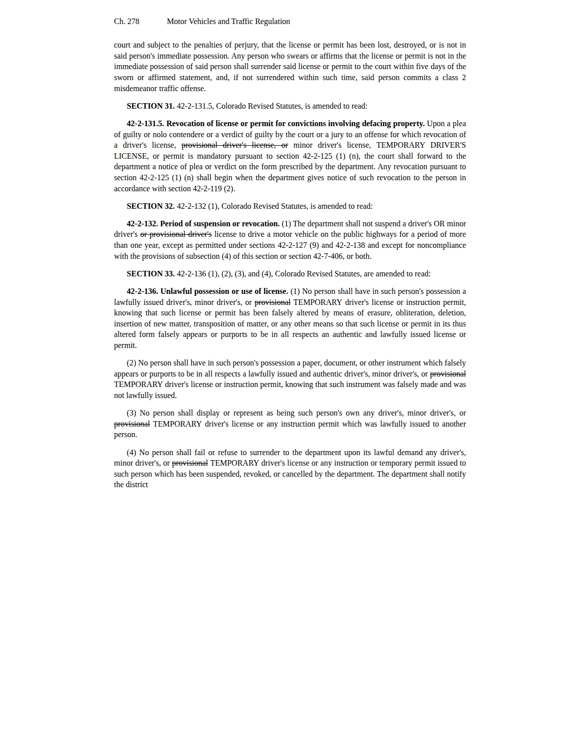Ch. 278 Motor Vehicles and Traffic Regulation
court and subject to the penalties of perjury, that the license or permit has been lost, destroyed, or is not in said person's immediate possession. Any person who swears or affirms that the license or permit is not in the immediate possession of said person shall surrender said license or permit to the court within five days of the sworn or affirmed statement, and, if not surrendered within such time, said person commits a class 2 misdemeanor traffic offense.
SECTION 31. 42-2-131.5, Colorado Revised Statutes, is amended to read:
42-2-131.5. Revocation of license or permit for convictions involving defacing property. Upon a plea of guilty or nolo contendere or a verdict of guilty by the court or a jury to an offense for which revocation of a driver's license, provisional driver's license, or minor driver's license, TEMPORARY DRIVER'S LICENSE, or permit is mandatory pursuant to section 42-2-125 (1) (n), the court shall forward to the department a notice of plea or verdict on the form prescribed by the department. Any revocation pursuant to section 42-2-125 (1) (n) shall begin when the department gives notice of such revocation to the person in accordance with section 42-2-119 (2).
SECTION 32. 42-2-132 (1), Colorado Revised Statutes, is amended to read:
42-2-132. Period of suspension or revocation. (1) The department shall not suspend a driver's OR minor driver's or provisional driver's license to drive a motor vehicle on the public highways for a period of more than one year, except as permitted under sections 42-2-127 (9) and 42-2-138 and except for noncompliance with the provisions of subsection (4) of this section or section 42-7-406, or both.
SECTION 33. 42-2-136 (1), (2), (3), and (4), Colorado Revised Statutes, are amended to read:
42-2-136. Unlawful possession or use of license. (1) No person shall have in such person's possession a lawfully issued driver's, minor driver's, or provisional TEMPORARY driver's license or instruction permit, knowing that such license or permit has been falsely altered by means of erasure, obliteration, deletion, insertion of new matter, transposition of matter, or any other means so that such license or permit in its thus altered form falsely appears or purports to be in all respects an authentic and lawfully issued license or permit.
(2) No person shall have in such person's possession a paper, document, or other instrument which falsely appears or purports to be in all respects a lawfully issued and authentic driver's, minor driver's, or provisional TEMPORARY driver's license or instruction permit, knowing that such instrument was falsely made and was not lawfully issued.
(3) No person shall display or represent as being such person's own any driver's, minor driver's, or provisional TEMPORARY driver's license or any instruction permit which was lawfully issued to another person.
(4) No person shall fail or refuse to surrender to the department upon its lawful demand any driver's, minor driver's, or provisional TEMPORARY driver's license or any instruction or temporary permit issued to such person which has been suspended, revoked, or cancelled by the department. The department shall notify the district